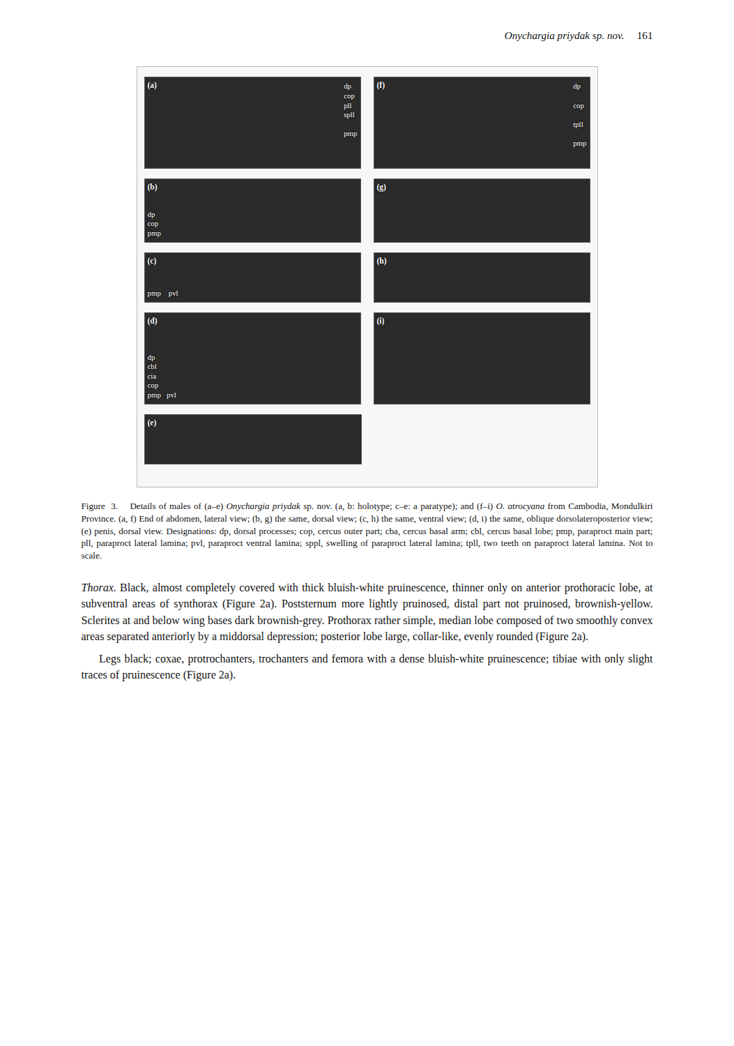Onychargia priydak sp. nov. 161
(a) dp
cop
pll
spll
pmp
(f) dp
cop
tpll
pmp
(b) dp
cop
pmp
(g)
(c) pmp pvl
(h)
(d) dp
cbl
cia
cop
pmp pvl
(i)
(e)
Figure 3. Details of males of (a–e) Onychargia priydak sp. nov. (a, b: holotype; c–e: a paratype); and (f–i) O. atrocyana from Cambodia, Mondulkiri Province. (a, f) End of abdomen, lateral view; (b, g) the same, dorsal view; (c, h) the same, ventral view; (d, i) the same, oblique dorsolateroposterior view; (e) penis, dorsal view. Designations: dp, dorsal processes; cop, cercus outer part; cba, cercus basal arm; cbl, cercus basal lobe; pmp, paraproct main part; pll, paraproct lateral lamina; pvl, paraproct ventral lamina; sppl, swelling of paraproct lateral lamina; tpll, two teeth on paraproct lateral lamina. Not to scale.
Thorax. Black, almost completely covered with thick bluish-white pruinescence, thinner only on anterior prothoracic lobe, at subventral areas of synthorax (Figure 2a). Poststernum more lightly pruinosed, distal part not pruinosed, brownish-yellow. Sclerites at and below wing bases dark brownish-grey. Prothorax rather simple, median lobe composed of two smoothly convex areas separated anteriorly by a middorsal depression; posterior lobe large, collar-like, evenly rounded (Figure 2a).
Legs black; coxae, protrochanters, trochanters and femora with a dense bluish-white pruinescence; tibiae with only slight traces of pruinescence (Figure 2a).